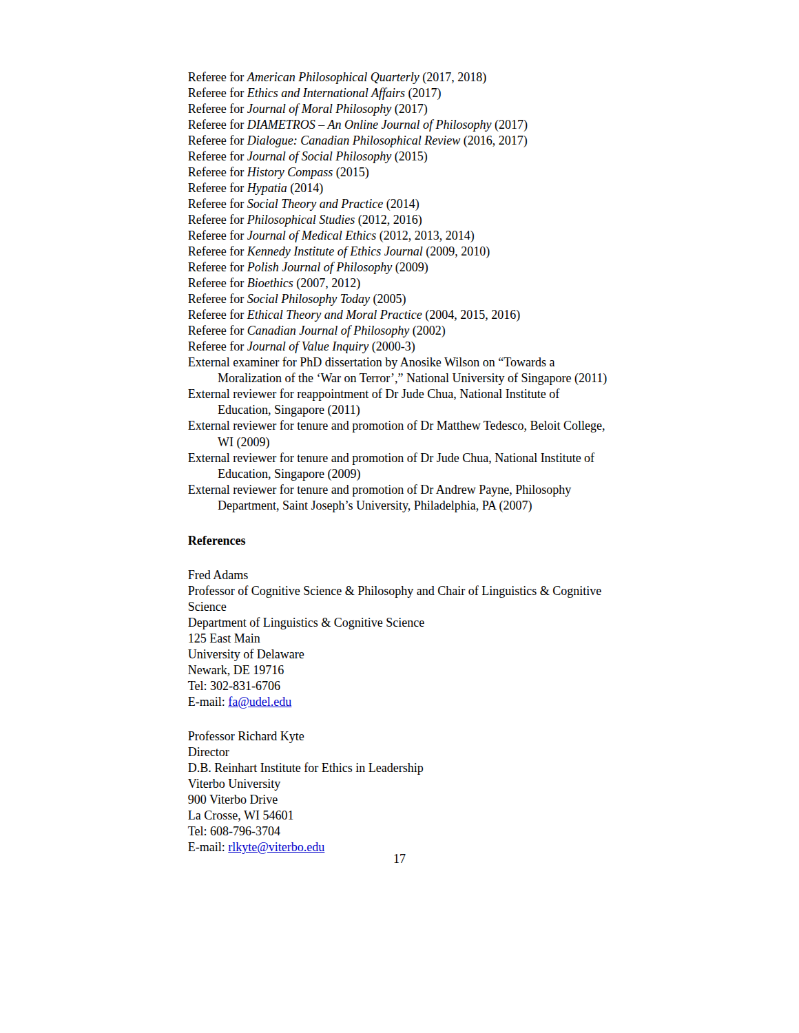Referee for American Philosophical Quarterly (2017, 2018)
Referee for Ethics and International Affairs (2017)
Referee for Journal of Moral Philosophy (2017)
Referee for DIAMETROS – An Online Journal of Philosophy (2017)
Referee for Dialogue: Canadian Philosophical Review (2016, 2017)
Referee for Journal of Social Philosophy (2015)
Referee for History Compass (2015)
Referee for Hypatia (2014)
Referee for Social Theory and Practice (2014)
Referee for Philosophical Studies (2012, 2016)
Referee for Journal of Medical Ethics (2012, 2013, 2014)
Referee for Kennedy Institute of Ethics Journal (2009, 2010)
Referee for Polish Journal of Philosophy (2009)
Referee for Bioethics (2007, 2012)
Referee for Social Philosophy Today (2005)
Referee for Ethical Theory and Moral Practice (2004, 2015, 2016)
Referee for Canadian Journal of Philosophy (2002)
Referee for Journal of Value Inquiry (2000-3)
External examiner for PhD dissertation by Anosike Wilson on “Towards a Moralization of the ‘War on Terror’,” National University of Singapore (2011)
External reviewer for reappointment of Dr Jude Chua, National Institute of Education, Singapore (2011)
External reviewer for tenure and promotion of Dr Matthew Tedesco, Beloit College, WI (2009)
External reviewer for tenure and promotion of Dr Jude Chua, National Institute of Education, Singapore (2009)
External reviewer for tenure and promotion of Dr Andrew Payne, Philosophy Department, Saint Joseph’s University, Philadelphia, PA (2007)
References
Fred Adams
Professor of Cognitive Science & Philosophy and Chair of Linguistics & Cognitive Science
Department of Linguistics & Cognitive Science
125 East Main
University of Delaware
Newark, DE 19716
Tel: 302-831-6706
E-mail: fa@udel.edu
Professor Richard Kyte
Director
D.B. Reinhart Institute for Ethics in Leadership
Viterbo University
900 Viterbo Drive
La Crosse, WI 54601
Tel: 608-796-3704
E-mail: rlkyte@viterbo.edu
17